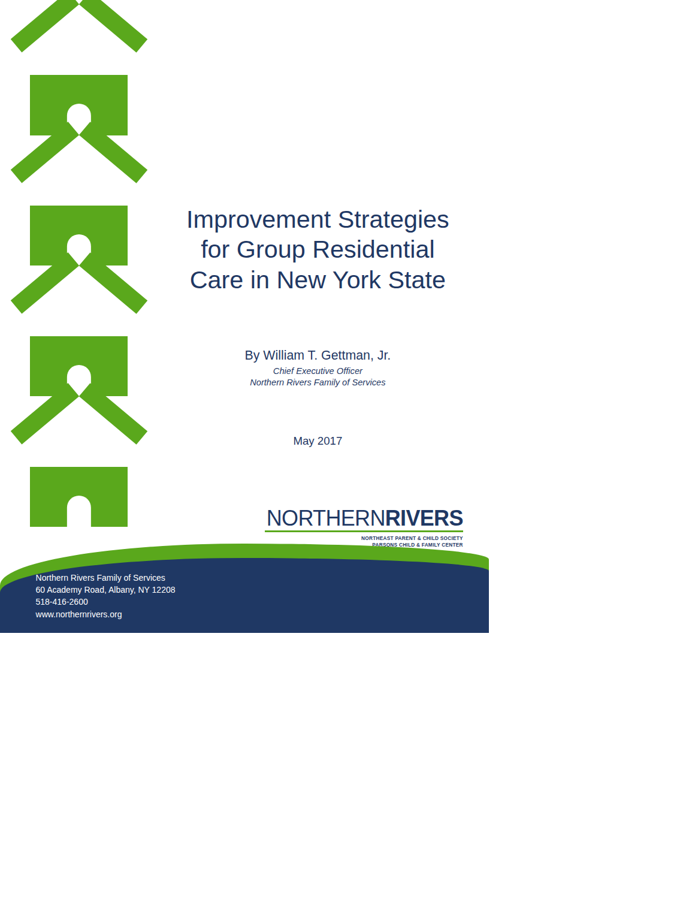Improvement Strategies for Group Residential Care in New York State
By William T. Gettman, Jr.
Chief Executive Officer
Northern Rivers Family of Services
May 2017
NORTHERN RIVERS
NORTHEAST PARENT & CHILD SOCIETY
PARSONS CHILD & FAMILY CENTER
Life changing care
Northern Rivers Family of Services
60 Academy Road, Albany, NY 12208
518-416-2600
www.northernrivers.org